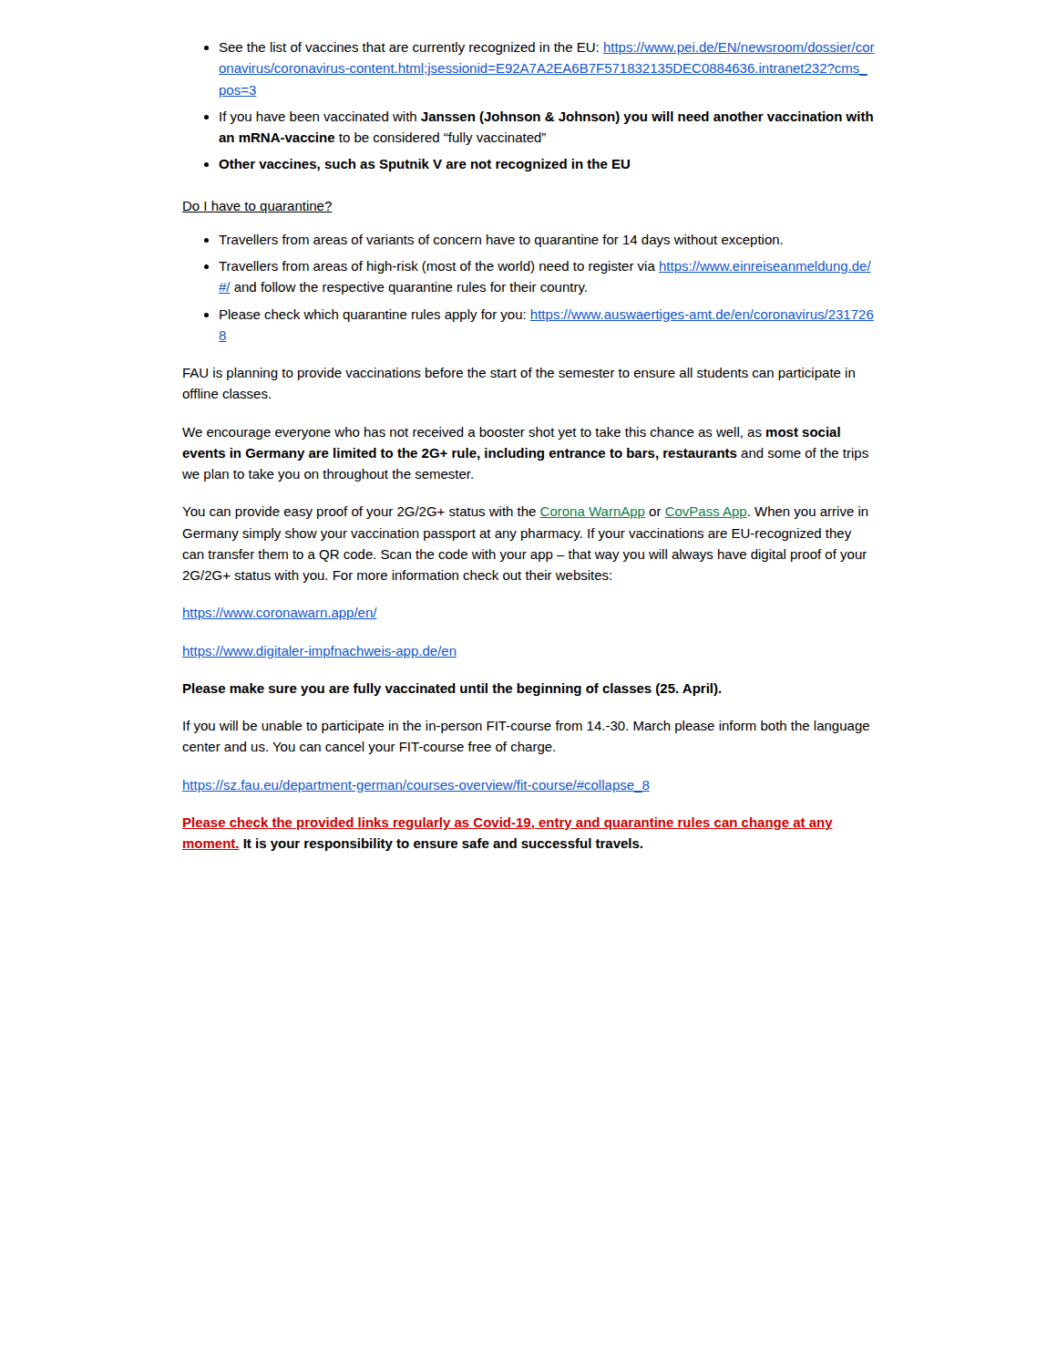See the list of vaccines that are currently recognized in the EU: https://www.pei.de/EN/newsroom/dossier/coronavirus/coronavirus-content.html;jsessionid=E92A7A2EA6B7F571832135DEC0884636.intranet232?cms_pos=3
If you have been vaccinated with Janssen (Johnson & Johnson) you will need another vaccination with an mRNA-vaccine to be considered “fully vaccinated”
Other vaccines, such as Sputnik V are not recognized in the EU
Do I have to quarantine?
Travellers from areas of variants of concern have to quarantine for 14 days without exception.
Travellers from areas of high-risk (most of the world) need to register via https://www.einreiseanmeldung.de/#/ and follow the respective quarantine rules for their country.
Please check which quarantine rules apply for you: https://www.auswaertiges-amt.de/en/coronavirus/2317268
FAU is planning to provide vaccinations before the start of the semester to ensure all students can participate in offline classes.
We encourage everyone who has not received a booster shot yet to take this chance as well, as most social events in Germany are limited to the 2G+ rule, including entrance to bars, restaurants and some of the trips we plan to take you on throughout the semester.
You can provide easy proof of your 2G/2G+ status with the Corona WarnApp or CovPass App. When you arrive in Germany simply show your vaccination passport at any pharmacy. If your vaccinations are EU-recognized they can transfer them to a QR code. Scan the code with your app – that way you will always have digital proof of your 2G/2G+ status with you. For more information check out their websites:
https://www.coronawarn.app/en/
https://www.digitaler-impfnachweis-app.de/en
Please make sure you are fully vaccinated until the beginning of classes (25. April).
If you will be unable to participate in the in-person FIT-course from 14.-30. March please inform both the language center and us. You can cancel your FIT-course free of charge.
https://sz.fau.eu/department-german/courses-overview/fit-course/#collapse_8
Please check the provided links regularly as Covid-19, entry and quarantine rules can change at any moment. It is your responsibility to ensure safe and successful travels.